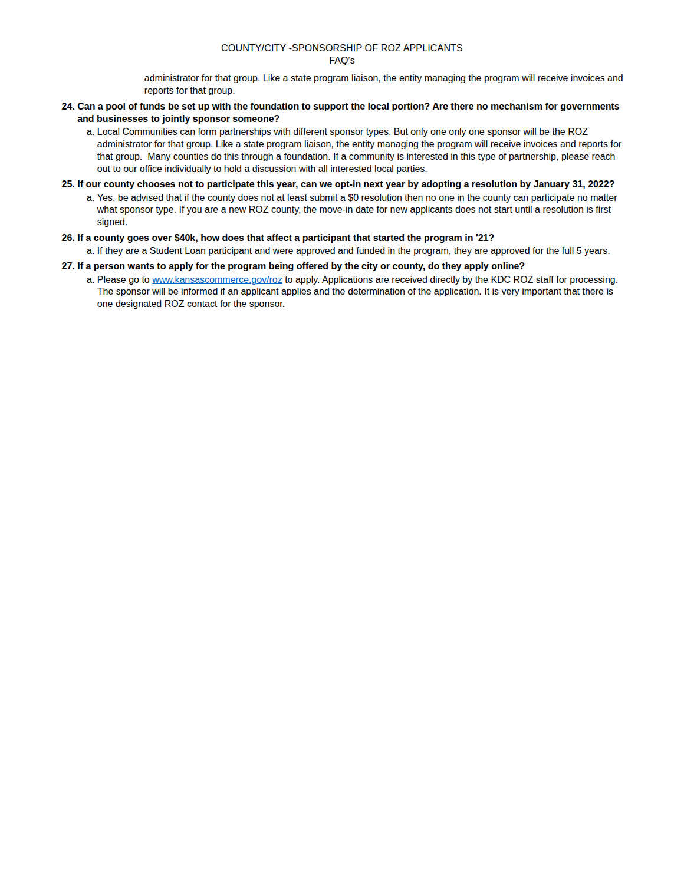COUNTY/CITY -SPONSORSHIP OF ROZ APPLICANTS
FAQ’s
administrator for that group. Like a state program liaison, the entity managing the program will receive invoices and reports for that group.
Can a pool of funds be set up with the foundation to support the local portion? Are there no mechanism for governments and businesses to jointly sponsor someone?
Local Communities can form partnerships with different sponsor types. But only one only one sponsor will be the ROZ administrator for that group. Like a state program liaison, the entity managing the program will receive invoices and reports for that group. Many counties do this through a foundation. If a community is interested in this type of partnership, please reach out to our office individually to hold a discussion with all interested local parties.
If our county chooses not to participate this year, can we opt-in next year by adopting a resolution by January 31, 2022?
Yes, be advised that if the county does not at least submit a $0 resolution then no one in the county can participate no matter what sponsor type. If you are a new ROZ county, the move-in date for new applicants does not start until a resolution is first signed.
If a county goes over $40k, how does that affect a participant that started the program in '21?
If they are a Student Loan participant and were approved and funded in the program, they are approved for the full 5 years.
If a person wants to apply for the program being offered by the city or county, do they apply online?
Please go to www.kansascommerce.gov/roz to apply. Applications are received directly by the KDC ROZ staff for processing. The sponsor will be informed if an applicant applies and the determination of the application. It is very important that there is one designated ROZ contact for the sponsor.